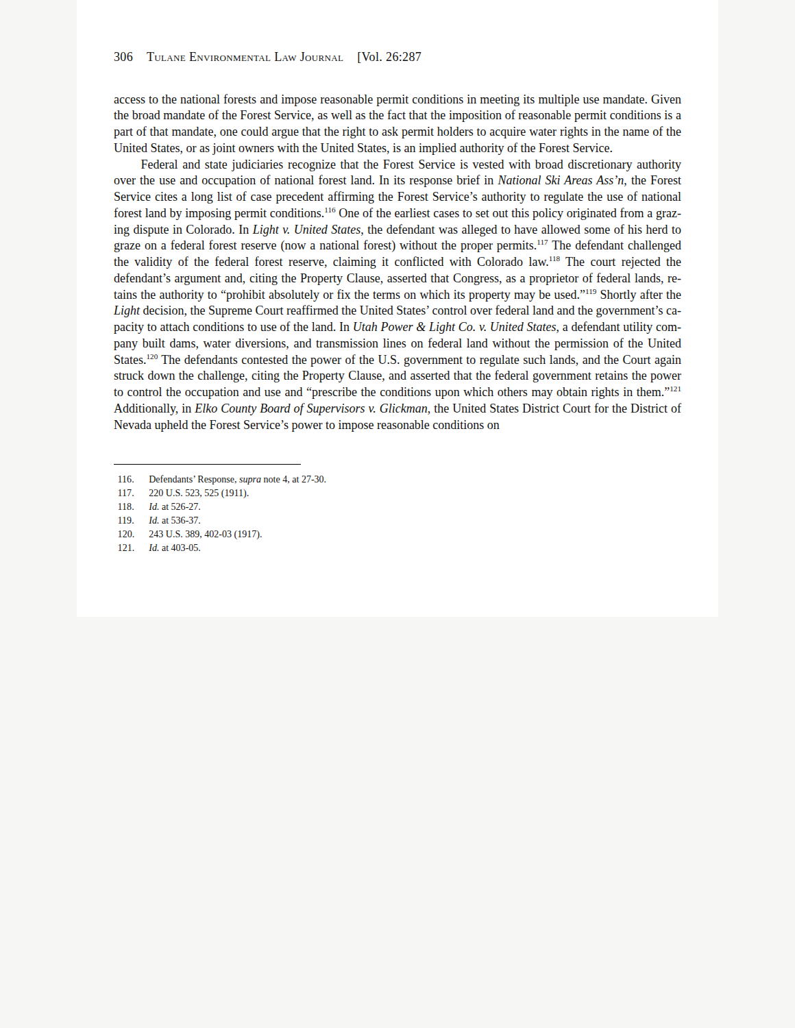306 Tulane Environmental Law Journal [Vol. 26:287
access to the national forests and impose reasonable permit conditions in meeting its multiple use mandate. Given the broad mandate of the Forest Service, as well as the fact that the imposition of reasonable permit conditions is a part of that mandate, one could argue that the right to ask permit holders to acquire water rights in the name of the United States, or as joint owners with the United States, is an implied authority of the Forest Service.
Federal and state judiciaries recognize that the Forest Service is vested with broad discretionary authority over the use and occupation of national forest land. In its response brief in National Ski Areas Ass’n, the Forest Service cites a long list of case precedent affirming the Forest Service’s authority to regulate the use of national forest land by imposing permit conditions.116 One of the earliest cases to set out this policy originated from a grazing dispute in Colorado. In Light v. United States, the defendant was alleged to have allowed some of his herd to graze on a federal forest reserve (now a national forest) without the proper permits.117 The defendant challenged the validity of the federal forest reserve, claiming it conflicted with Colorado law.118 The court rejected the defendant’s argument and, citing the Property Clause, asserted that Congress, as a proprietor of federal lands, retains the authority to “prohibit absolutely or fix the terms on which its property may be used.”119 Shortly after the Light decision, the Supreme Court reaffirmed the United States’ control over federal land and the government’s capacity to attach conditions to use of the land. In Utah Power & Light Co. v. United States, a defendant utility company built dams, water diversions, and transmission lines on federal land without the permission of the United States.120 The defendants contested the power of the U.S. government to regulate such lands, and the Court again struck down the challenge, citing the Property Clause, and asserted that the federal government retains the power to control the occupation and use and “prescribe the conditions upon which others may obtain rights in them.”121 Additionally, in Elko County Board of Supervisors v. Glickman, the United States District Court for the District of Nevada upheld the Forest Service’s power to impose reasonable conditions on
116. Defendants’ Response, supra note 4, at 27-30.
117. 220 U.S. 523, 525 (1911).
118. Id. at 526-27.
119. Id. at 536-37.
120. 243 U.S. 389, 402-03 (1917).
121. Id. at 403-05.